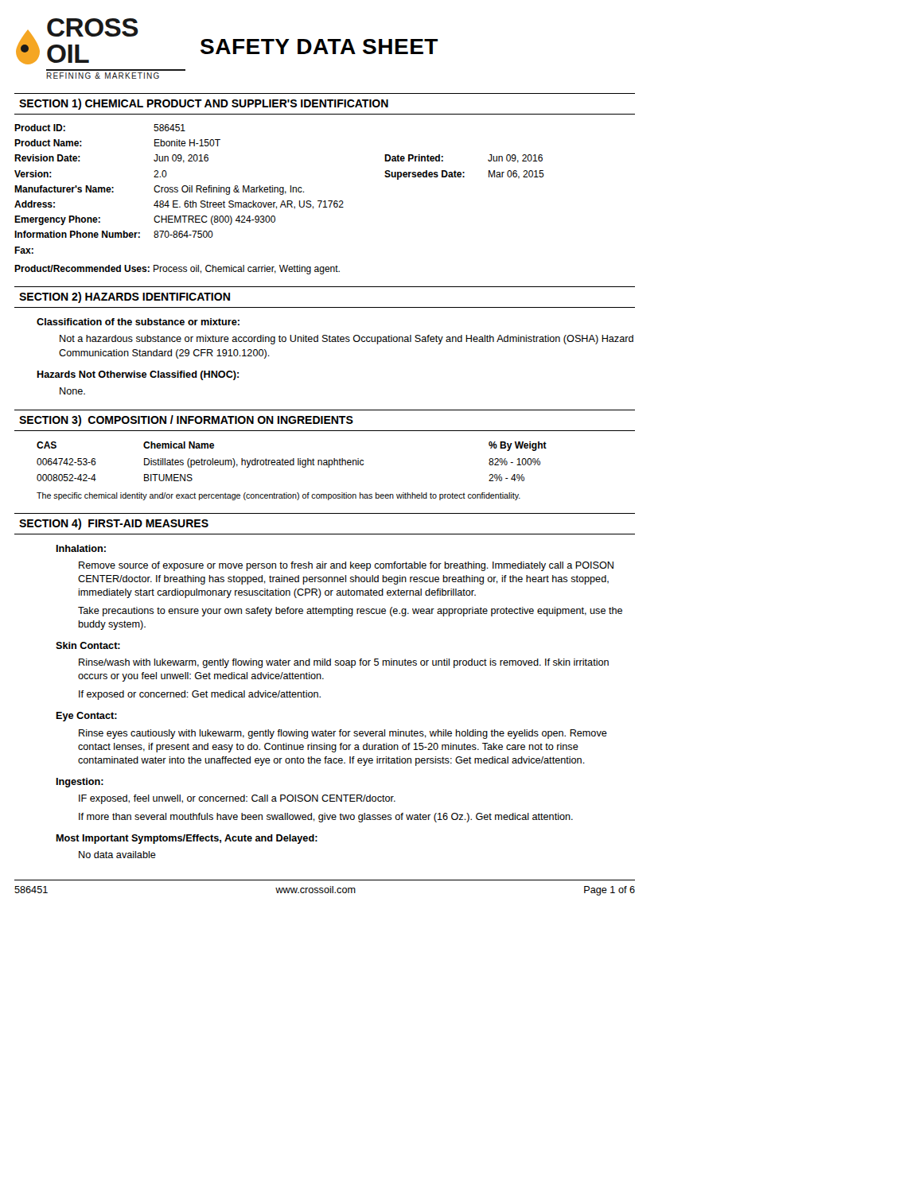CROSS OIL
REFINING & MARKETING
SAFETY DATA SHEET
SECTION 1) CHEMICAL PRODUCT AND SUPPLIER'S IDENTIFICATION
| Product ID: | 586451 | | |
| Product Name: | Ebonite H-150T | | |
| Revision Date: | Jun 09, 2016 | Date Printed: | Jun 09, 2016 |
| Version: | 2.0 | Supersedes Date: | Mar 06, 2015 |
| Manufacturer's Name: | Cross Oil Refining & Marketing, Inc. |
| Address: | 484 E. 6th Street Smackover, AR, US, 71762 |
| Emergency Phone: | CHEMTREC (800) 424-9300 |
| Information Phone Number: | 870-864-7500 |
| Fax: | |
Product/Recommended Uses: Process oil, Chemical carrier, Wetting agent.
SECTION 2) HAZARDS IDENTIFICATION
Classification of the substance or mixture:
Not a hazardous substance or mixture according to United States Occupational Safety and Health Administration (OSHA) Hazard Communication Standard (29 CFR 1910.1200).
Hazards Not Otherwise Classified (HNOC):
None.
SECTION 3) COMPOSITION / INFORMATION ON INGREDIENTS
| CAS | Chemical Name | % By Weight |
| --- | --- | --- |
| 0064742-53-6 | Distillates (petroleum), hydrotreated light naphthenic | 82% - 100% |
| 0008052-42-4 | BITUMENS | 2% - 4% |
The specific chemical identity and/or exact percentage (concentration) of composition has been withheld to protect confidentiality.
SECTION 4) FIRST-AID MEASURES
Inhalation:
Remove source of exposure or move person to fresh air and keep comfortable for breathing. Immediately call a POISON CENTER/doctor. If breathing has stopped, trained personnel should begin rescue breathing or, if the heart has stopped, immediately start cardiopulmonary resuscitation (CPR) or automated external defibrillator.
Take precautions to ensure your own safety before attempting rescue (e.g. wear appropriate protective equipment, use the buddy system).
Skin Contact:
Rinse/wash with lukewarm, gently flowing water and mild soap for 5 minutes or until product is removed. If skin irritation occurs or you feel unwell: Get medical advice/attention.
If exposed or concerned: Get medical advice/attention.
Eye Contact:
Rinse eyes cautiously with lukewarm, gently flowing water for several minutes, while holding the eyelids open. Remove contact lenses, if present and easy to do. Continue rinsing for a duration of 15-20 minutes. Take care not to rinse contaminated water into the unaffected eye or onto the face. If eye irritation persists: Get medical advice/attention.
Ingestion:
IF exposed, feel unwell, or concerned: Call a POISON CENTER/doctor.
If more than several mouthfuls have been swallowed, give two glasses of water (16 Oz.). Get medical attention.
Most Important Symptoms/Effects, Acute and Delayed:
No data available
586451
www.crossoil.com
Page 1 of 6